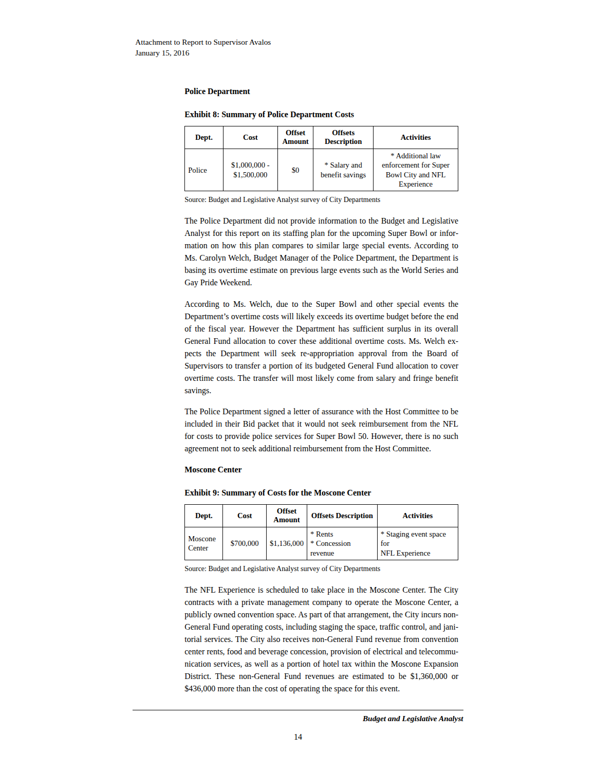Attachment to Report to Supervisor Avalos
January 15, 2016
Police Department
Exhibit 8: Summary of Police Department Costs
| Dept. | Cost | Offset Amount | Offsets Description | Activities |
| --- | --- | --- | --- | --- |
| Police | $1,000,000 - $1,500,000 | $0 | * Salary and benefit savings | * Additional law enforcement for Super Bowl City and NFL Experience |
Source: Budget and Legislative Analyst survey of City Departments
The Police Department did not provide information to the Budget and Legislative Analyst for this report on its staffing plan for the upcoming Super Bowl or information on how this plan compares to similar large special events. According to Ms. Carolyn Welch, Budget Manager of the Police Department, the Department is basing its overtime estimate on previous large events such as the World Series and Gay Pride Weekend.
According to Ms. Welch, due to the Super Bowl and other special events the Department’s overtime costs will likely exceeds its overtime budget before the end of the fiscal year. However the Department has sufficient surplus in its overall General Fund allocation to cover these additional overtime costs. Ms. Welch expects the Department will seek re-appropriation approval from the Board of Supervisors to transfer a portion of its budgeted General Fund allocation to cover overtime costs. The transfer will most likely come from salary and fringe benefit savings.
The Police Department signed a letter of assurance with the Host Committee to be included in their Bid packet that it would not seek reimbursement from the NFL for costs to provide police services for Super Bowl 50. However, there is no such agreement not to seek additional reimbursement from the Host Committee.
Moscone Center
Exhibit 9: Summary of Costs for the Moscone Center
| Dept. | Cost | Offset Amount | Offsets Description | Activities |
| --- | --- | --- | --- | --- |
| Moscone Center | $700,000 | $1,136,000 | * Rents * Concession revenue | * Staging event space for NFL Experience |
Source: Budget and Legislative Analyst survey of City Departments
The NFL Experience is scheduled to take place in the Moscone Center. The City contracts with a private management company to operate the Moscone Center, a publicly owned convention space. As part of that arrangement, the City incurs non-General Fund operating costs, including staging the space, traffic control, and janitorial services. The City also receives non-General Fund revenue from convention center rents, food and beverage concession, provision of electrical and telecommunication services, as well as a portion of hotel tax within the Moscone Expansion District. These non-General Fund revenues are estimated to be $1,360,000 or $436,000 more than the cost of operating the space for this event.
Budget and Legislative Analyst
14